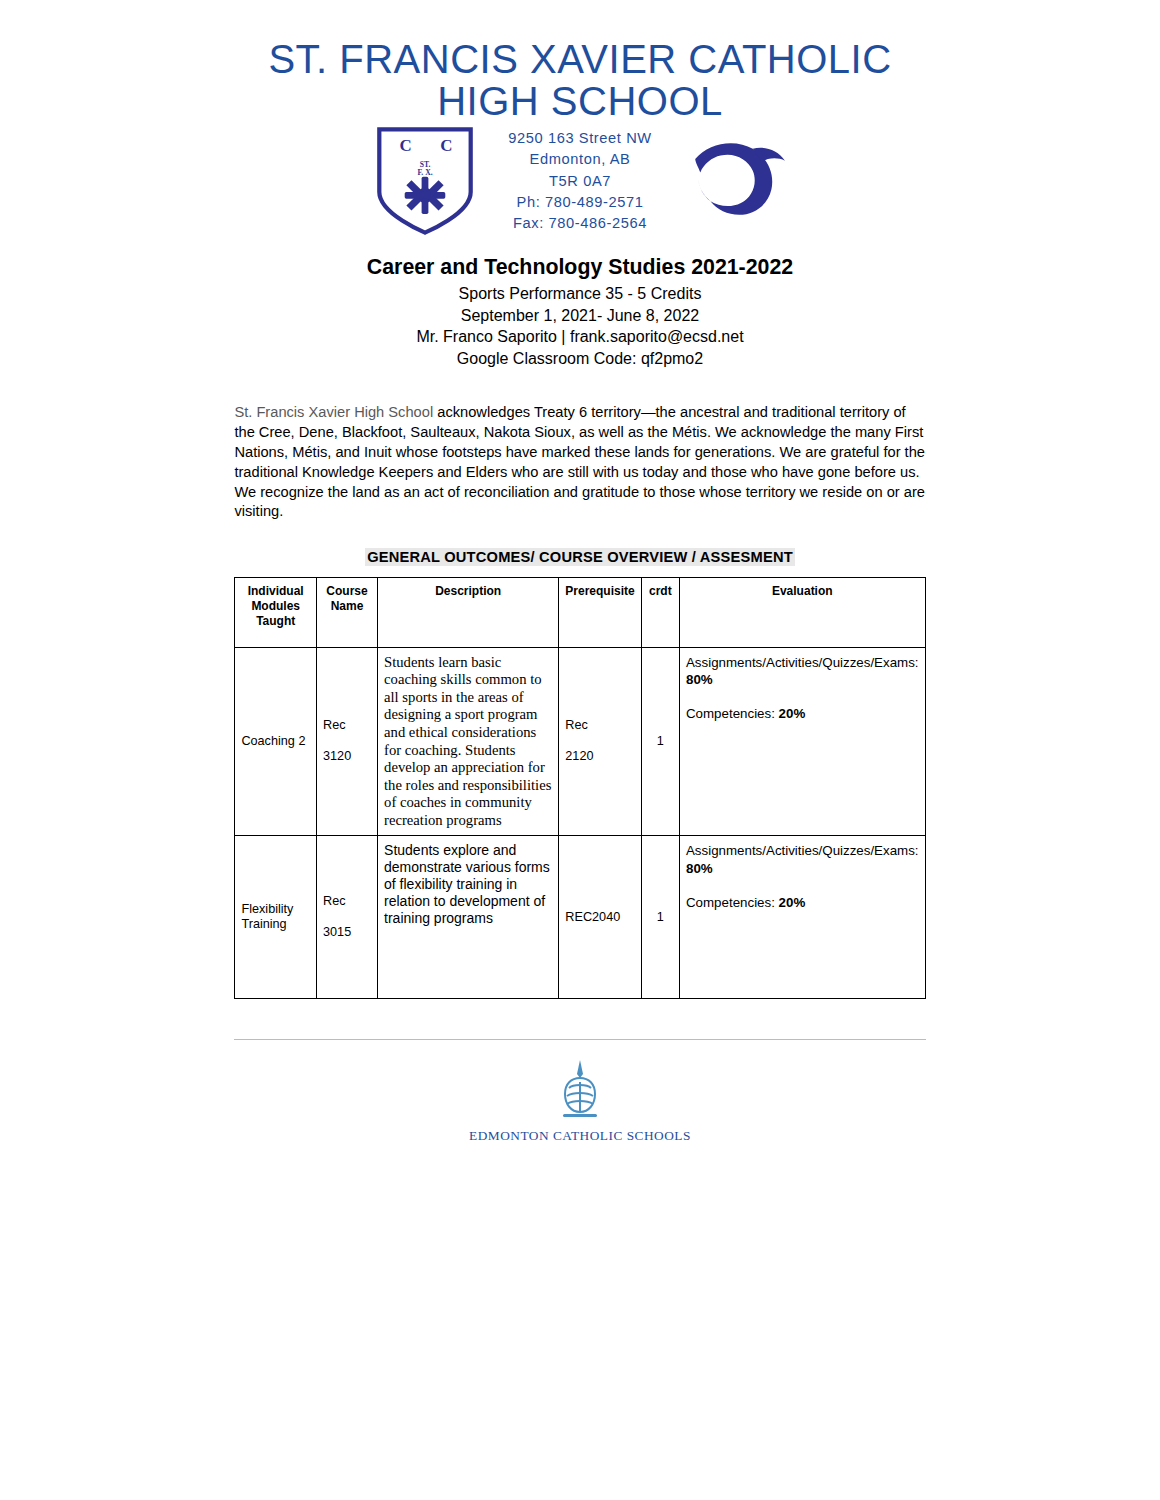ST. FRANCIS XAVIER CATHOLIC HIGH SCHOOL
C C ST. F. X.
9250 163 Street NW
Edmonton, AB
T5R 0A7
Ph: 780-489-2571
Fax: 780-486-2564
Career and Technology Studies 2021-2022
Sports Performance 35 - 5 Credits
September 1, 2021- June 8, 2022
Mr. Franco Saporito | frank.saporito@ecsd.net
Google Classroom Code: qf2pmo2
St. Francis Xavier High School acknowledges Treaty 6 territory—the ancestral and traditional territory of the Cree, Dene, Blackfoot, Saulteaux, Nakota Sioux, as well as the Métis. We acknowledge the many First Nations, Métis, and Inuit whose footsteps have marked these lands for generations. We are grateful for the traditional Knowledge Keepers and Elders who are still with us today and those who have gone before us. We recognize the land as an act of reconciliation and gratitude to those whose territory we reside on or are visiting.
GENERAL OUTCOMES/ COURSE OVERVIEW / ASSESMENT
| Individual Modules Taught | Course Name | Description | Prerequisite | crdt | Evaluation |
| --- | --- | --- | --- | --- | --- |
| Coaching 2 | Rec 3120 | Students learn basic coaching skills common to all sports in the areas of designing a sport program and ethical considerations for coaching. Students develop an appreciation for the roles and responsibilities of coaches in community recreation programs | Rec 2120 | 1 | Assignments/Activities/Quizzes/Exams: 80% Competencies: 20% |
| Flexibility Training | Rec 3015 | Students explore and demonstrate various forms of flexibility training in relation to development of training programs | REC2040 | 1 | Assignments/Activities/Quizzes/Exams: 80% Competencies: 20% |
EDMONTON CATHOLIC SCHOOLS